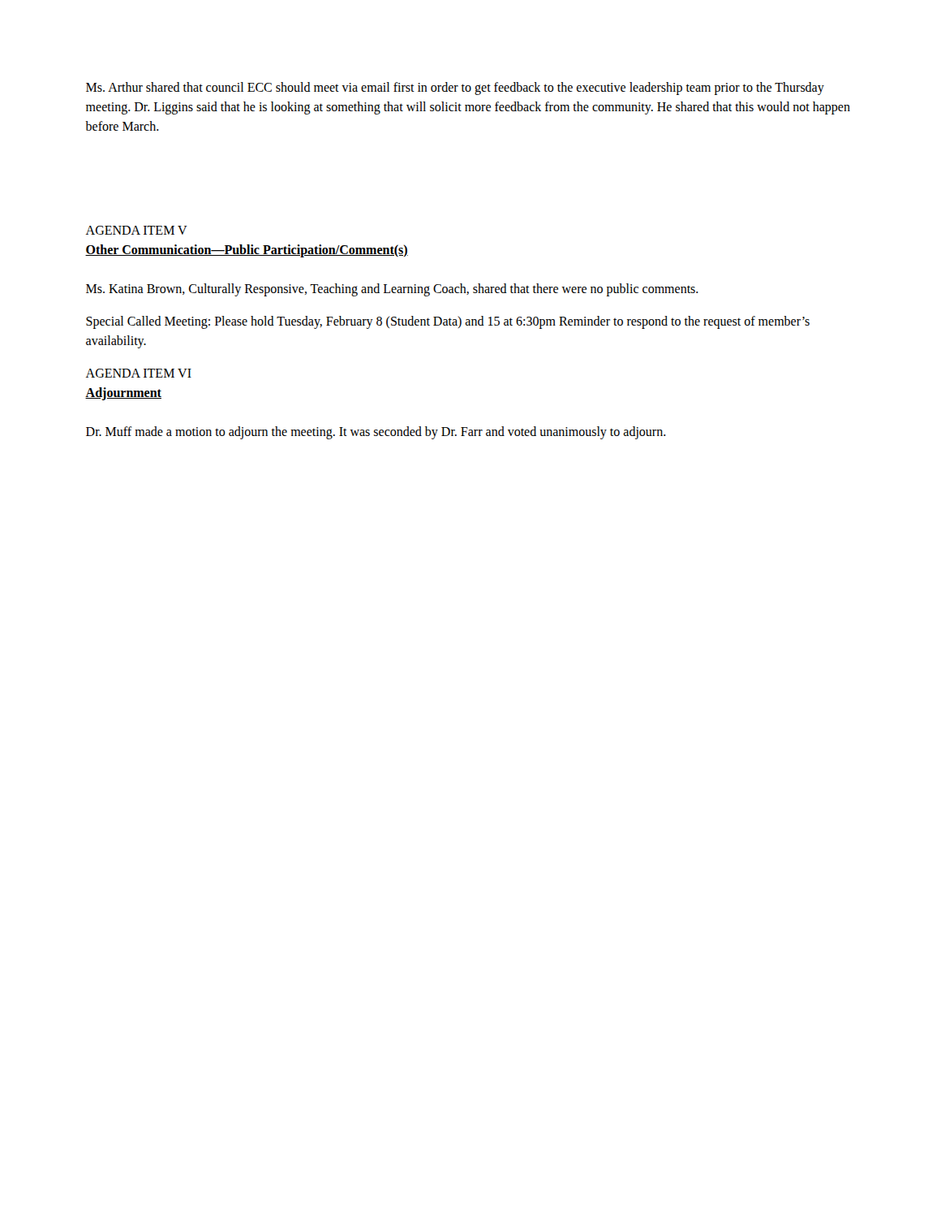Ms. Arthur shared that council ECC should meet via email first in order to get feedback to the executive leadership team prior to the Thursday meeting. Dr. Liggins said that he is looking at something that will solicit more feedback from the community. He shared that this would not happen before March.
AGENDA ITEM V
Other Communication—Public Participation/Comment(s)
Ms. Katina Brown, Culturally Responsive, Teaching and Learning Coach, shared that there were no public comments.
Special Called Meeting: Please hold Tuesday, February 8 (Student Data) and 15 at 6:30pm Reminder to respond to the request of member’s availability.
AGENDA ITEM VI
Adjournment
Dr. Muff made a motion to adjourn the meeting. It was seconded by Dr. Farr and voted unanimously to adjourn.